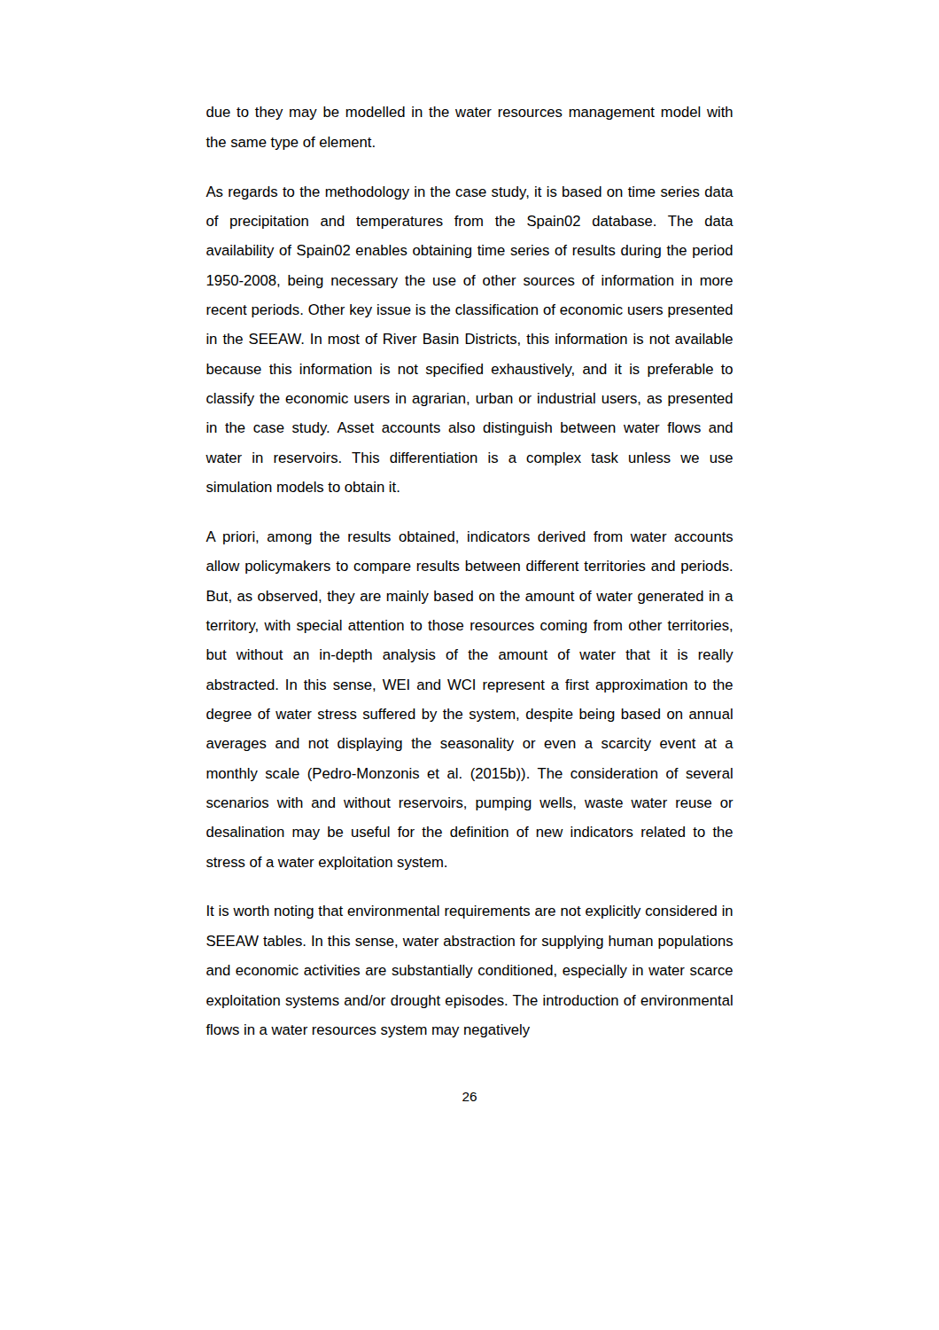due to they may be modelled in the water resources management model with the same type of element.
As regards to the methodology in the case study, it is based on time series data of precipitation and temperatures from the Spain02 database. The data availability of Spain02 enables obtaining time series of results during the period 1950-2008, being necessary the use of other sources of information in more recent periods. Other key issue is the classification of economic users presented in the SEEAW. In most of River Basin Districts, this information is not available because this information is not specified exhaustively, and it is preferable to classify the economic users in agrarian, urban or industrial users, as presented in the case study. Asset accounts also distinguish between water flows and water in reservoirs. This differentiation is a complex task unless we use simulation models to obtain it.
A priori, among the results obtained, indicators derived from water accounts allow policymakers to compare results between different territories and periods. But, as observed, they are mainly based on the amount of water generated in a territory, with special attention to those resources coming from other territories, but without an in-depth analysis of the amount of water that it is really abstracted. In this sense, WEI and WCI represent a first approximation to the degree of water stress suffered by the system, despite being based on annual averages and not displaying the seasonality or even a scarcity event at a monthly scale (Pedro-Monzonis et al. (2015b)). The consideration of several scenarios with and without reservoirs, pumping wells, waste water reuse or desalination may be useful for the definition of new indicators related to the stress of a water exploitation system.
It is worth noting that environmental requirements are not explicitly considered in SEEAW tables. In this sense, water abstraction for supplying human populations and economic activities are substantially conditioned, especially in water scarce exploitation systems and/or drought episodes. The introduction of environmental flows in a water resources system may negatively
26